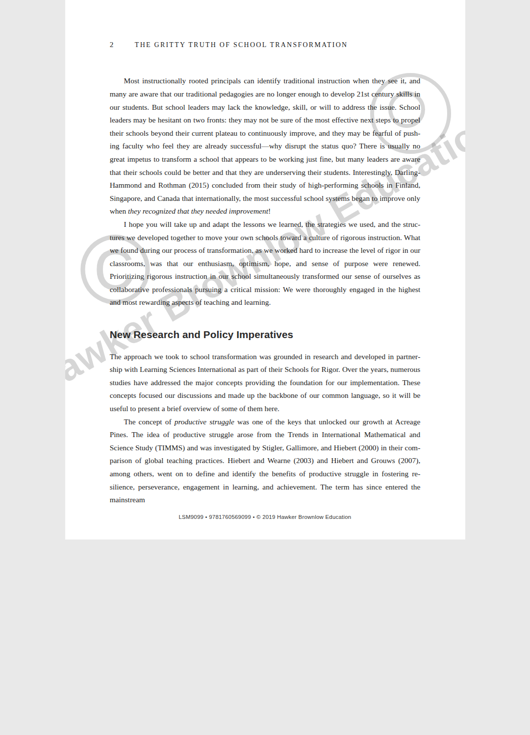©
Hawker Brownlow Education
2 The Gritty Truth of School Transformation
Most instructionally rooted principals can identify traditional instruction when they see it, and many are aware that our traditional pedagogies are no longer enough to develop 21st century skills in our students. But school leaders may lack the knowledge, skill, or will to address the issue. School leaders may be hesitant on two fronts: they may not be sure of the most effective next steps to propel their schools beyond their current plateau to continuously improve, and they may be fearful of pushing faculty who feel they are already successful—why disrupt the status quo? There is usually no great impetus to transform a school that appears to be working just fine, but many leaders are aware that their schools could be better and that they are underserving their students. Interestingly, Darling-Hammond and Rothman (2015) concluded from their study of high-performing schools in Finland, Singapore, and Canada that internationally, the most successful school systems began to improve only when they recognized that they needed improvement!
I hope you will take up and adapt the lessons we learned, the strategies we used, and the structures we developed together to move your own schools toward a culture of rigorous instruction. What we found during our process of transformation, as we worked hard to increase the level of rigor in our classrooms, was that our enthusiasm, optimism, hope, and sense of purpose were renewed. Prioritizing rigorous instruction in our school simultaneously transformed our sense of ourselves as collaborative professionals pursuing a critical mission: We were thoroughly engaged in the highest and most rewarding aspects of teaching and learning.
New Research and Policy Imperatives
The approach we took to school transformation was grounded in research and developed in partnership with Learning Sciences International as part of their Schools for Rigor. Over the years, numerous studies have addressed the major concepts providing the foundation for our implementation. These concepts focused our discussions and made up the backbone of our common language, so it will be useful to present a brief overview of some of them here.
The concept of productive struggle was one of the keys that unlocked our growth at Acreage Pines. The idea of productive struggle arose from the Trends in International Mathematical and Science Study (TIMMS) and was investigated by Stigler, Gallimore, and Hiebert (2000) in their comparison of global teaching practices. Hiebert and Wearne (2003) and Hiebert and Grouws (2007), among others, went on to define and identify the benefits of productive struggle in fostering resilience, perseverance, engagement in learning, and achievement. The term has since entered the mainstream
LSM9099 • 9781760569099 • © 2019 Hawker Brownlow Education